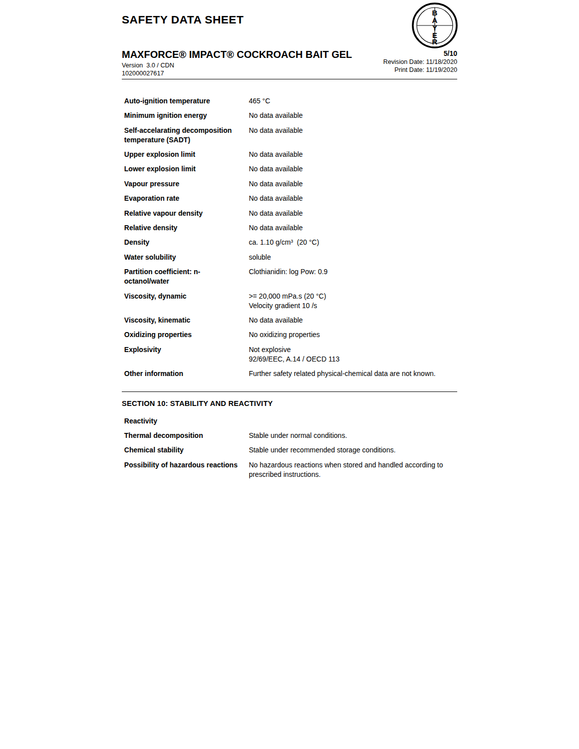B A Y E R
SAFETY DATA SHEET
MAXFORCE® IMPACT® COCKROACH BAIT GEL
Version 3.0 / CDN
102000027617
5/10
Revision Date: 11/18/2020
Print Date: 11/19/2020
| Auto-ignition temperature | 465 °C |
| Minimum ignition energy | No data available |
| Self-accelarating decomposition temperature (SADT) | No data available |
| Upper explosion limit | No data available |
| Lower explosion limit | No data available |
| Vapour pressure | No data available |
| Evaporation rate | No data available |
| Relative vapour density | No data available |
| Relative density | No data available |
| Density | ca. 1.10 g/cm³ (20 °C) |
| Water solubility | soluble |
| Partition coefficient: n-octanol/water | Clothianidin: log Pow: 0.9 |
| Viscosity, dynamic | >= 20,000 mPa.s (20 °C) Velocity gradient 10 /s |
| Viscosity, kinematic | No data available |
| Oxidizing properties | No oxidizing properties |
| Explosivity | Not explosive 92/69/EEC, A.14 / OECD 113 |
| Other information | Further safety related physical-chemical data are not known. |
SECTION 10: STABILITY AND REACTIVITY
Reactivity
| Thermal decomposition | Stable under normal conditions. |
| Chemical stability | Stable under recommended storage conditions. |
| Possibility of hazardous reactions | No hazardous reactions when stored and handled according to prescribed instructions. |